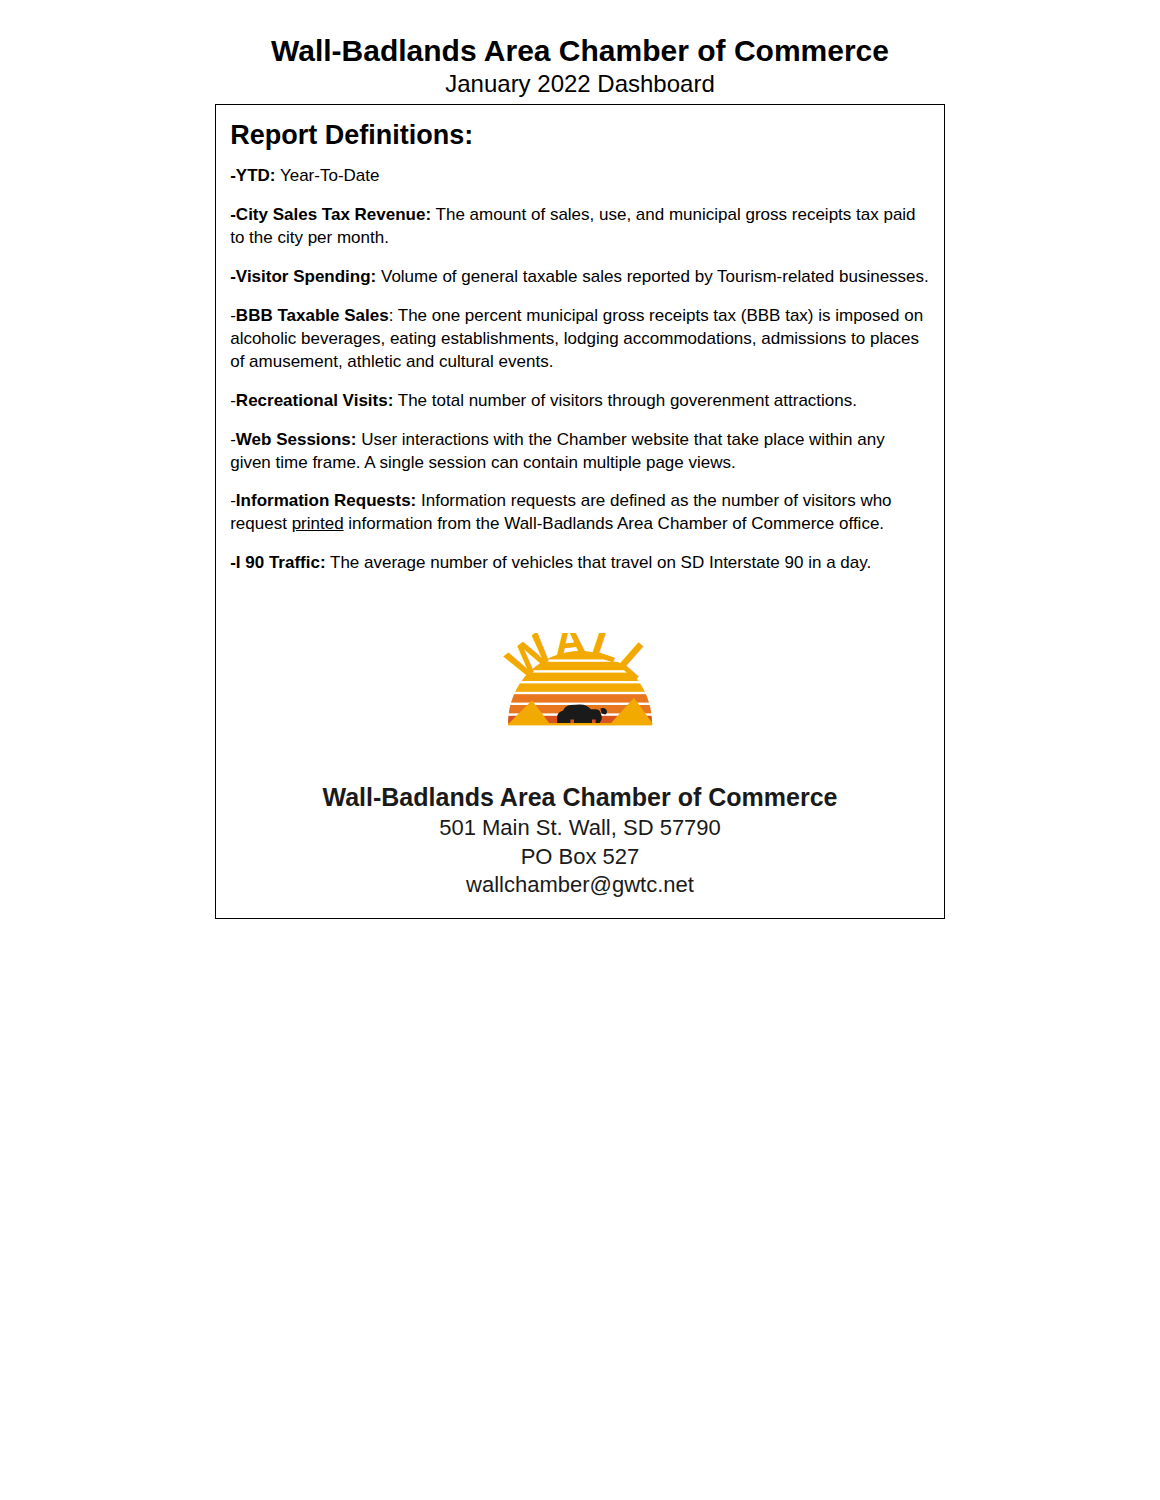Wall-Badlands Area Chamber of Commerce
January 2022 Dashboard
Report Definitions:
-YTD: Year-To-Date
-City Sales Tax Revenue: The amount of sales, use, and municipal gross receipts tax paid to the city per month.
-Visitor Spending: Volume of general taxable sales reported by Tourism-related businesses.
-BBB Taxable Sales: The one percent municipal gross receipts tax (BBB tax) is imposed on alcoholic beverages, eating establishments, lodging accommodations, admissions to places of amusement, athletic and cultural events.
-Recreational Visits: The total number of visitors through goverenment attractions.
-Web Sessions: User interactions with the Chamber website that take place within any given time frame. A single session can contain multiple page views.
-Information Requests: Information requests are defined as the number of visitors who request printed information from the Wall-Badlands Area Chamber of Commerce office.
-I 90 Traffic: The average number of vehicles that travel on SD Interstate 90 in a day.
WALL
Wall-Badlands Area Chamber of Commerce
501 Main St. Wall, SD 57790
PO Box 527
wallchamber@gwtc.net